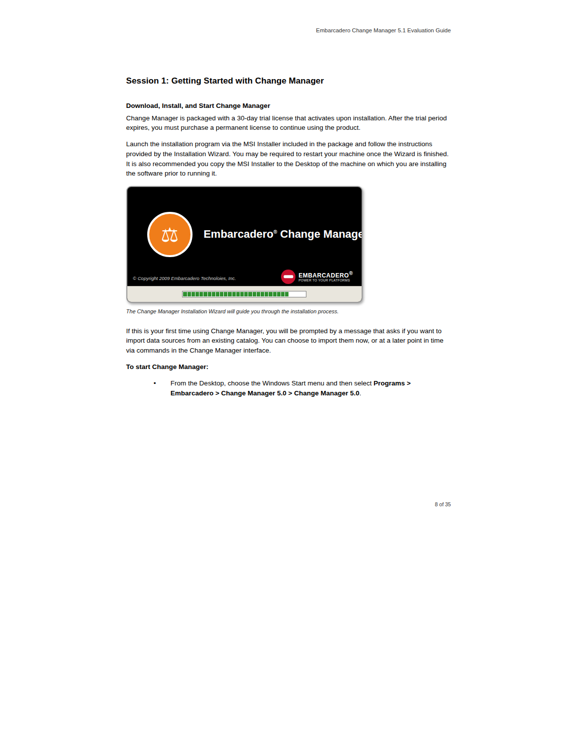Embarcadero Change Manager 5.1 Evaluation Guide
Session 1: Getting Started with Change Manager
Download, Install, and Start Change Manager
Change Manager is packaged with a 30-day trial license that activates upon installation. After the trial period expires, you must purchase a permanent license to continue using the product.
Launch the installation program via the MSI Installer included in the package and follow the instructions provided by the Installation Wizard. You may be required to restart your machine once the Wizard is finished. It is also recommended you copy the MSI Installer to the Desktop of the machine on which you are installing the software prior to running it.
⚖
Embarcadero® Change Manager™
© Copyright 2009 Embarcadero Technoloies, Inc.
EMBARCADERO®
POWER TO YOUR PLATFORMS
The Change Manager Installation Wizard will guide you through the installation process.
If this is your first time using Change Manager, you will be prompted by a message that asks if you want to import data sources from an existing catalog. You can choose to import them now, or at a later point in time via commands in the Change Manager interface.
To start Change Manager:
•
From the Desktop, choose the Windows Start menu and then select Programs > Embarcadero > Change Manager 5.0 > Change Manager 5.0.
8 of 35